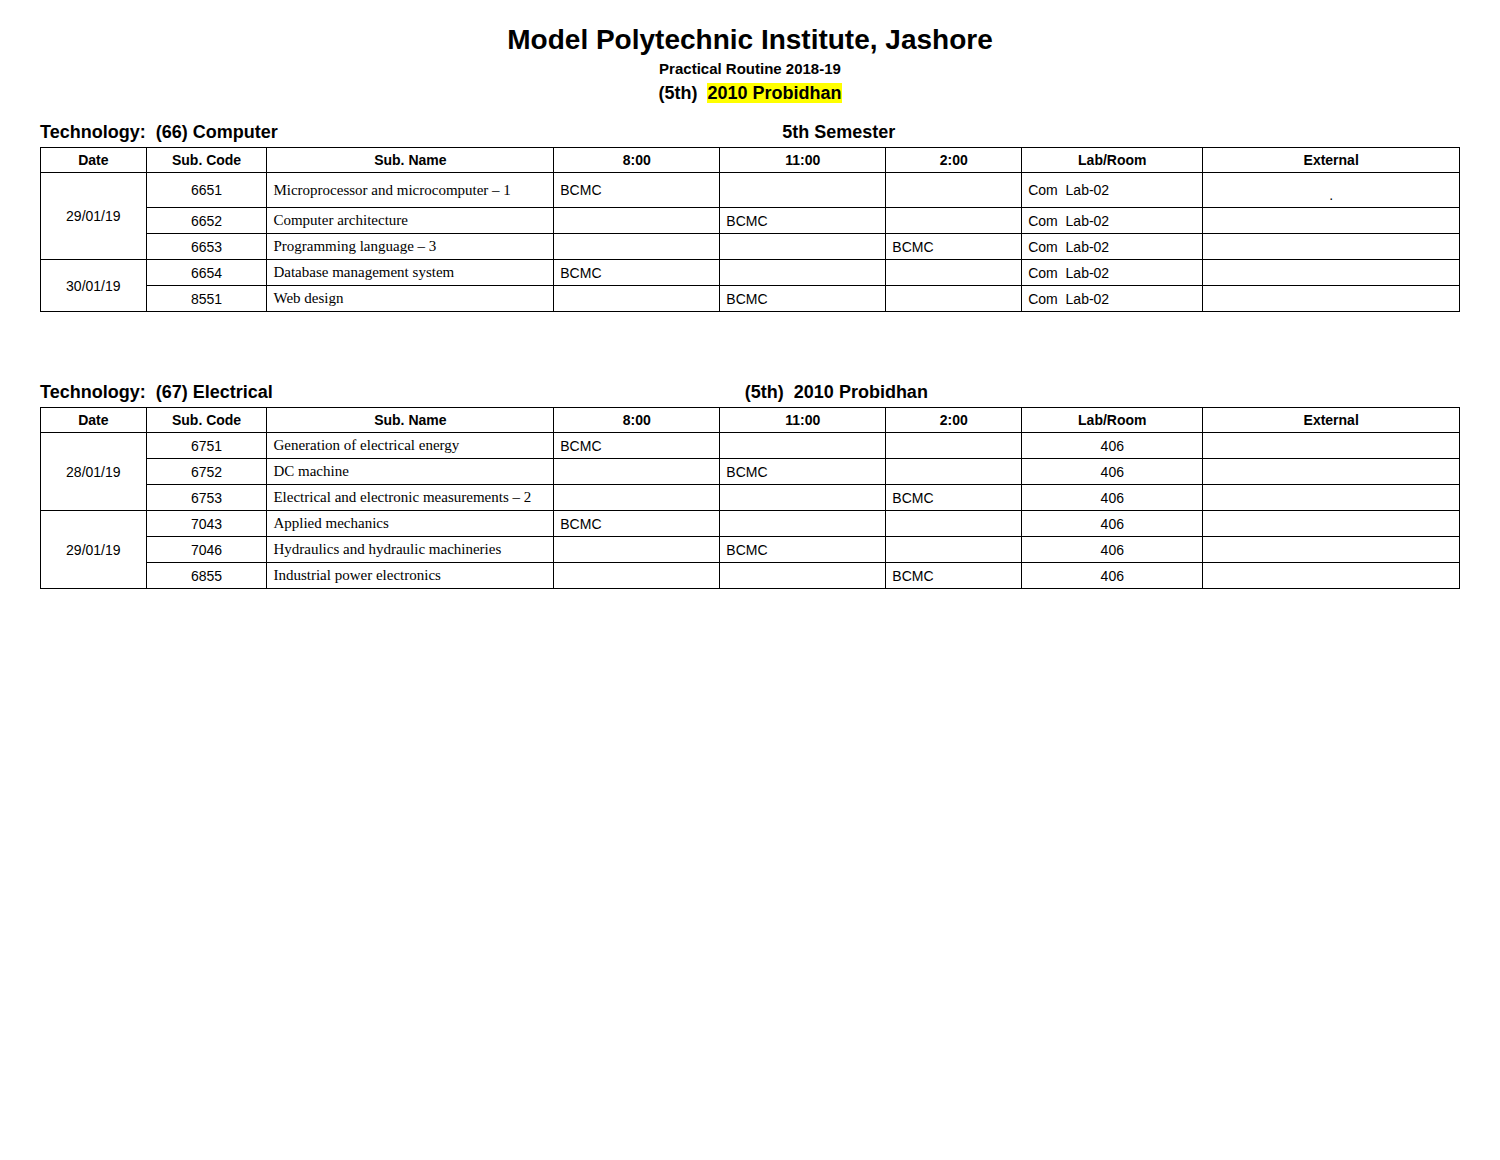Model Polytechnic Institute, Jashore
Practical Routine 2018-19
(5th) 2010 Probidhan
Technology: (66) Computer 5th Semester
| Date | Sub. Code | Sub. Name | 8:00 | 11:00 | 2:00 | Lab/Room | External |
| --- | --- | --- | --- | --- | --- | --- | --- |
| 29/01/19 | 6651 | Microprocessor and microcomputer – 1 | BCMC | | | Com Lab-02 | . |
| 6652 | Computer architecture | | BCMC | | Com Lab-02 | |
| 6653 | Programming language – 3 | | | BCMC | Com Lab-02 | |
| 30/01/19 | 6654 | Database management system | BCMC | | | Com Lab-02 | |
| 8551 | Web design | | BCMC | | Com Lab-02 | |
Technology: (67) Electrical (5th) 2010 Probidhan
| Date | Sub. Code | Sub. Name | 8:00 | 11:00 | 2:00 | Lab/Room | External |
| --- | --- | --- | --- | --- | --- | --- | --- |
| 28/01/19 | 6751 | Generation of electrical energy | BCMC | | | 406 | |
| 6752 | DC machine | | BCMC | | 406 | |
| 6753 | Electrical and electronic measurements – 2 | | | BCMC | 406 | |
| 29/01/19 | 7043 | Applied mechanics | BCMC | | | 406 | |
| 7046 | Hydraulics and hydraulic machineries | | BCMC | | 406 | |
| 6855 | Industrial power electronics | | | BCMC | 406 | |